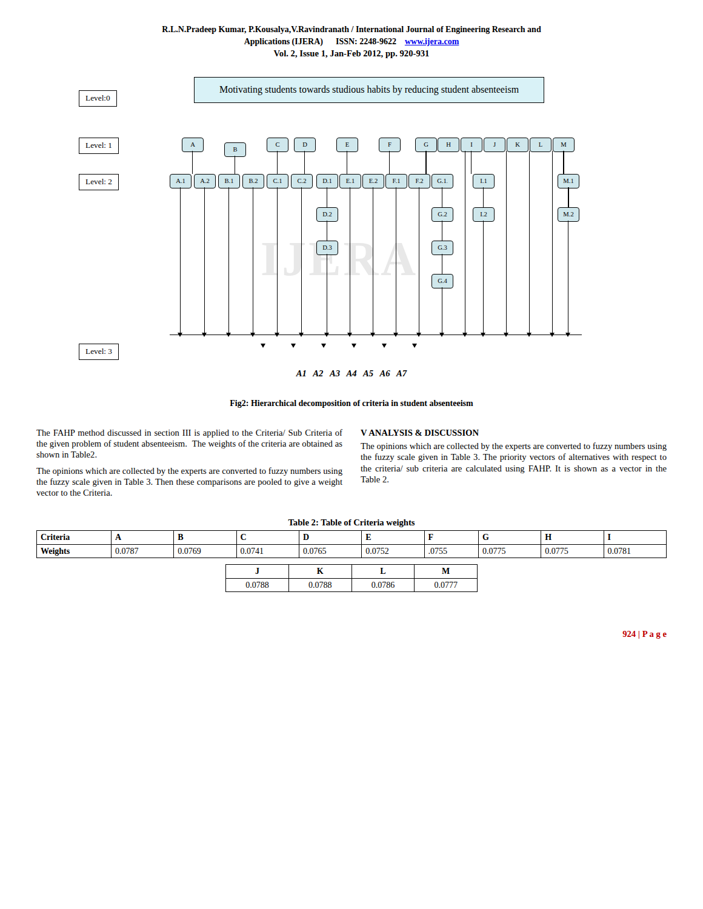R.L.N.Pradeep Kumar, P.Kousalya,V.Ravindranath / International Journal of Engineering Research and
Applications (IJERA) ISSN: 2248-9622 www.ijera.com
Vol. 2, Issue 1, Jan-Feb 2012, pp. 920-931
IJERA
Motivating students towards studious habits by reducing student absenteeism
Level:0
Level: 1
Level: 2
Level: 3
A
B
C
D
E
F
G
H
I
J
K
L
M
A.1
A.2
B.1
B.2
C.1
C.2
D.1
E.1
E.2
F.1
F.2
G.1.
I.1
M.1
D.2
G.2
I.2
M.2
D.3
G.3
G.4
A1 A2 A3 A4 A5 A6 A7
Fig2: Hierarchical decomposition of criteria in student absenteeism
The FAHP method discussed in section III is applied to the Criteria/ Sub Criteria of the given problem of student absenteeism. The weights of the criteria are obtained as shown in Table2.
The opinions which are collected by the experts are converted to fuzzy numbers using the fuzzy scale given in Table 3. Then these comparisons are pooled to give a weight vector to the Criteria.
V ANALYSIS & DISCUSSION
The opinions which are collected by the experts are converted to fuzzy numbers using the fuzzy scale given in Table 3. The priority vectors of alternatives with respect to the criteria/ sub criteria are calculated using FAHP. It is shown as a vector in the Table 2.
Table 2: Table of Criteria weights
| Criteria | A | B | C | D | E | F | G | H | I |
| --- | --- | --- | --- | --- | --- | --- | --- | --- | --- |
| Weights | 0.0787 | 0.0769 | 0.0741 | 0.0765 | 0.0752 | .0755 | 0.0775 | 0.0775 | 0.0781 |
| J | K | L | M |
| --- | --- | --- | --- |
| 0.0788 | 0.0788 | 0.0786 | 0.0777 |
924 | P a g e